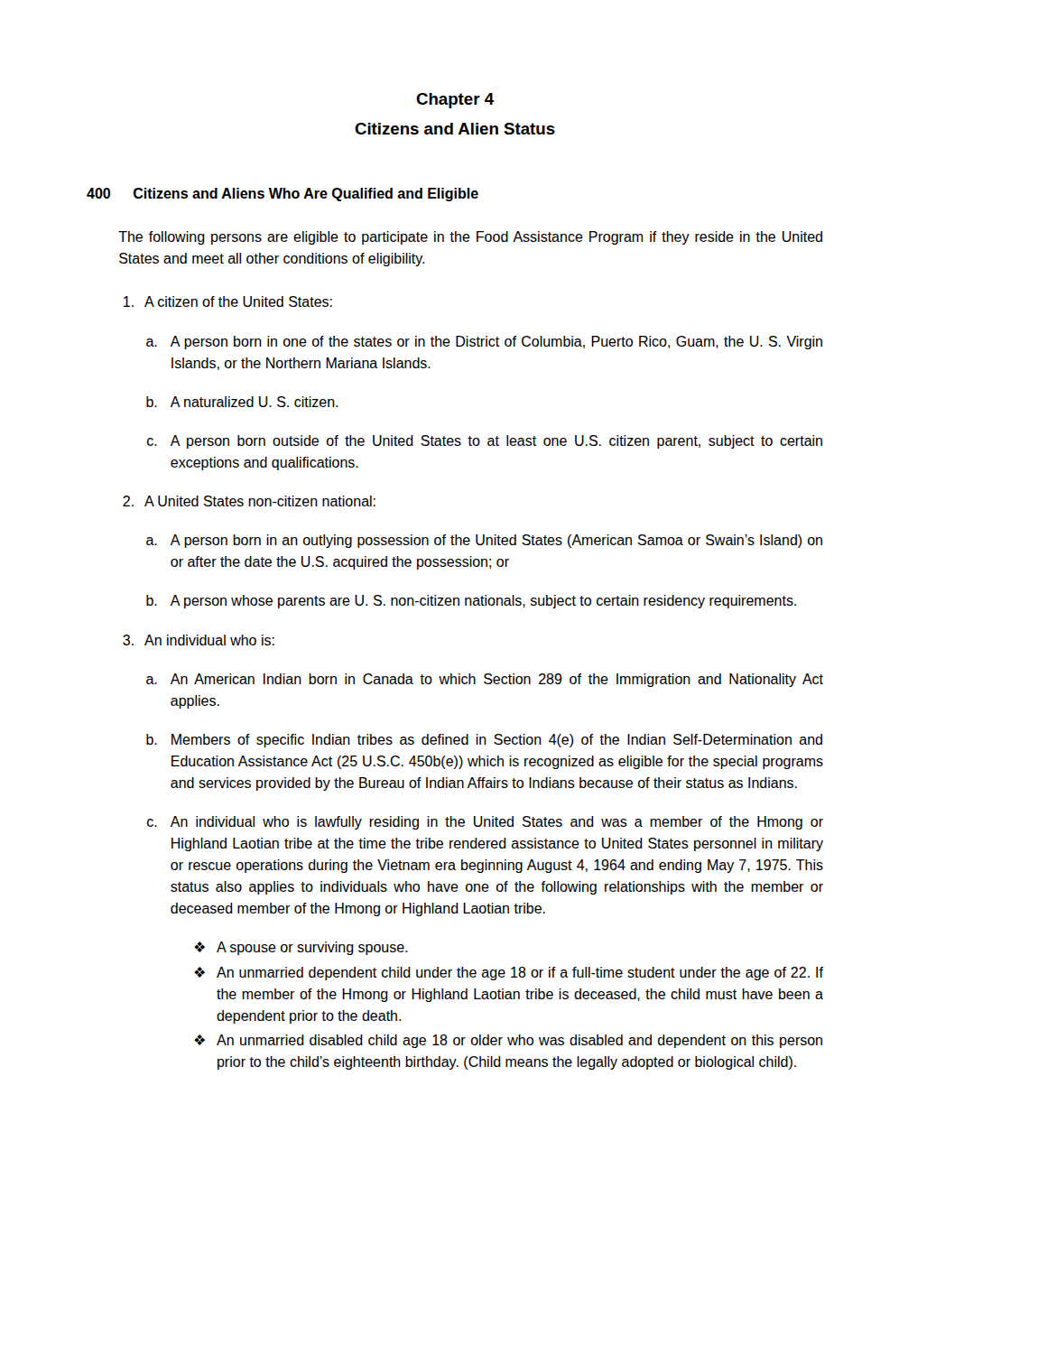Chapter 4
Citizens and Alien Status
400 Citizens and Aliens Who Are Qualified and Eligible
The following persons are eligible to participate in the Food Assistance Program if they reside in the United States and meet all other conditions of eligibility.
A citizen of the United States:
A person born in one of the states or in the District of Columbia, Puerto Rico, Guam, the U. S. Virgin Islands, or the Northern Mariana Islands.
A naturalized U. S. citizen.
A person born outside of the United States to at least one U.S. citizen parent, subject to certain exceptions and qualifications.
A United States non-citizen national:
A person born in an outlying possession of the United States (American Samoa or Swain’s Island) on or after the date the U.S. acquired the possession; or
A person whose parents are U. S. non-citizen nationals, subject to certain residency requirements.
An individual who is:
An American Indian born in Canada to which Section 289 of the Immigration and Nationality Act applies.
Members of specific Indian tribes as defined in Section 4(e) of the Indian Self-Determination and Education Assistance Act (25 U.S.C. 450b(e)) which is recognized as eligible for the special programs and services provided by the Bureau of Indian Affairs to Indians because of their status as Indians.
An individual who is lawfully residing in the United States and was a member of the Hmong or Highland Laotian tribe at the time the tribe rendered assistance to United States personnel in military or rescue operations during the Vietnam era beginning August 4, 1964 and ending May 7, 1975. This status also applies to individuals who have one of the following relationships with the member or deceased member of the Hmong or Highland Laotian tribe.
A spouse or surviving spouse.
An unmarried dependent child under the age 18 or if a full-time student under the age of 22. If the member of the Hmong or Highland Laotian tribe is deceased, the child must have been a dependent prior to the death.
An unmarried disabled child age 18 or older who was disabled and dependent on this person prior to the child’s eighteenth birthday. (Child means the legally adopted or biological child).